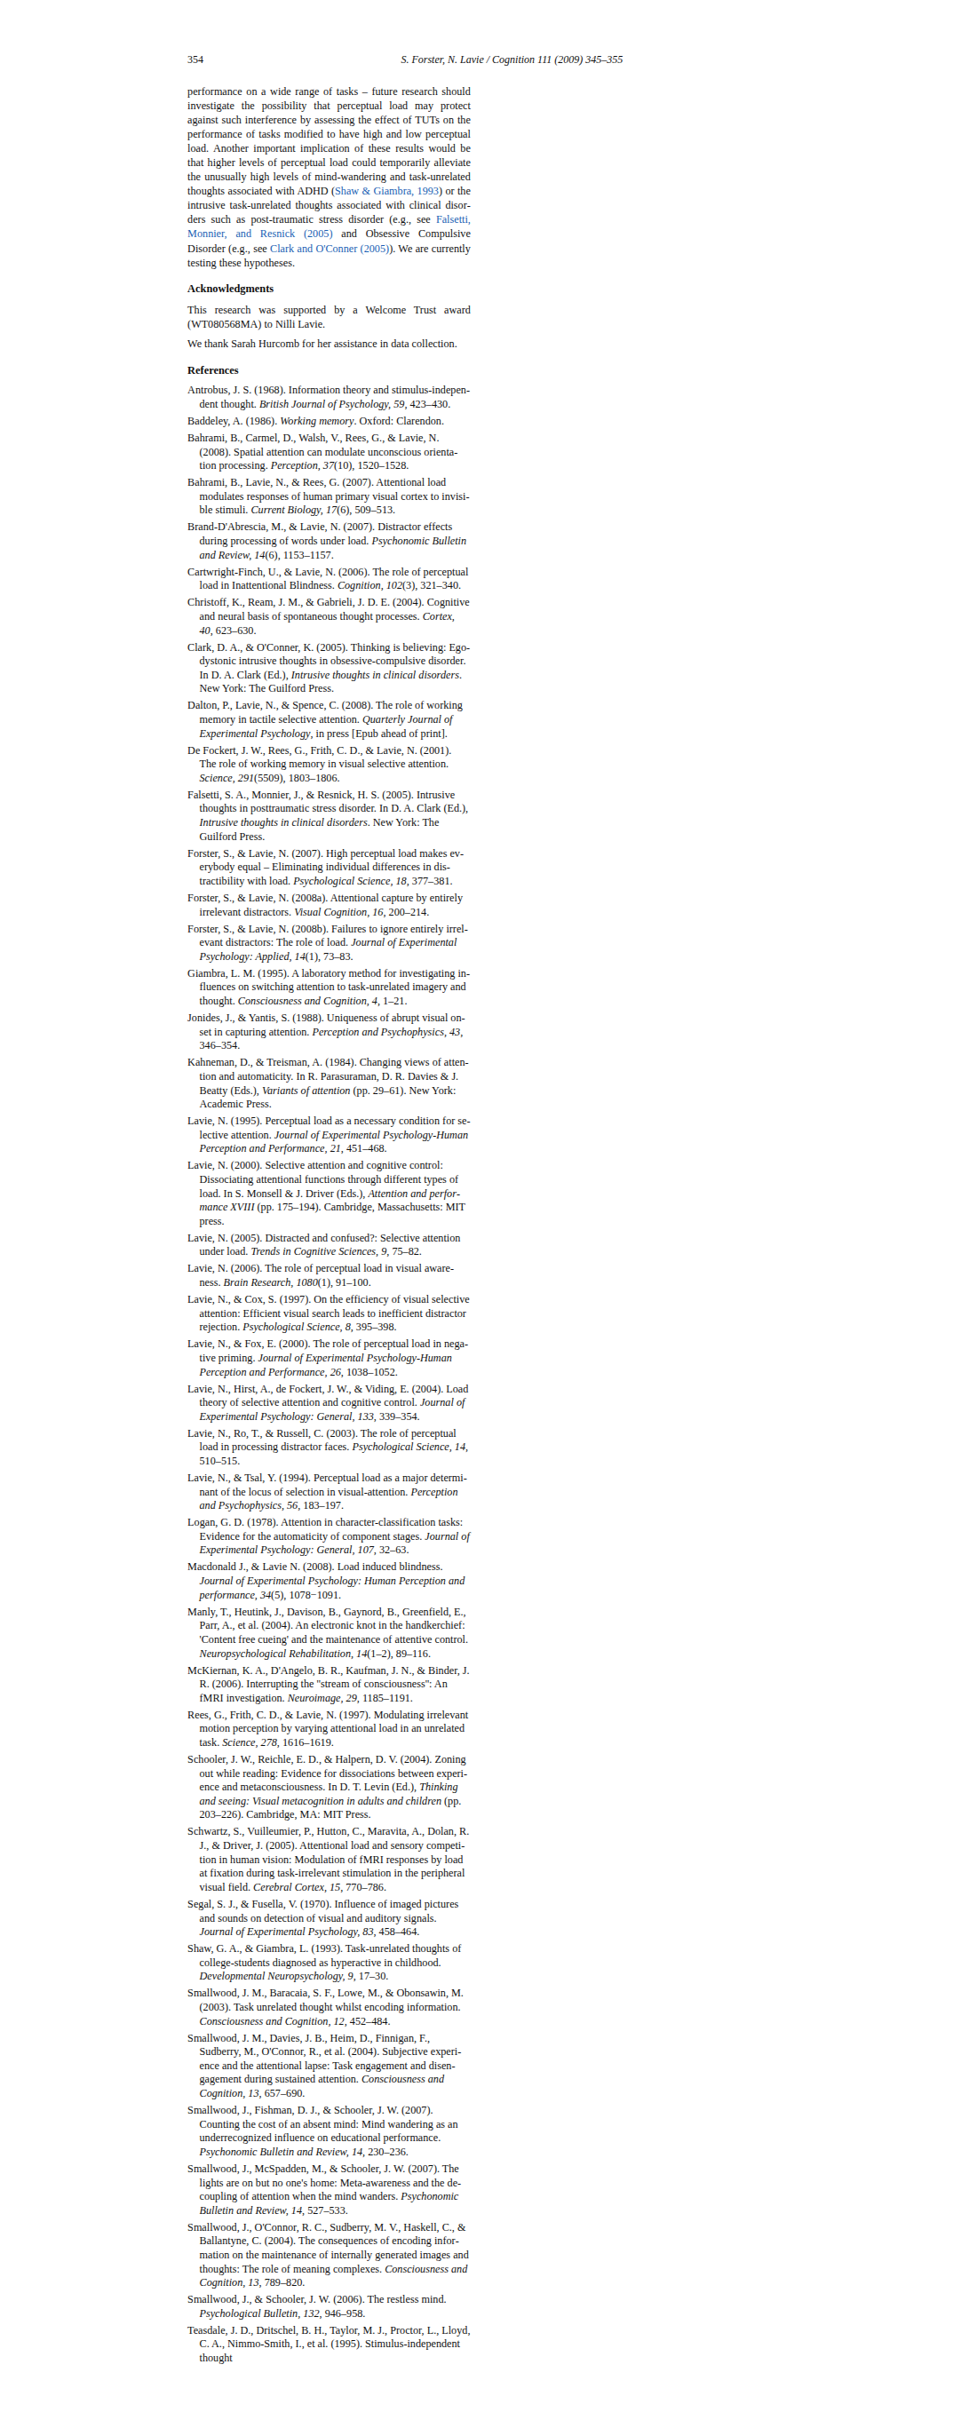354
S. Forster, N. Lavie / Cognition 111 (2009) 345–355
performance on a wide range of tasks – future research should investigate the possibility that perceptual load may protect against such interference by assessing the effect of TUTs on the performance of tasks modified to have high and low perceptual load. Another important implication of these results would be that higher levels of perceptual load could temporarily alleviate the unusually high levels of mind-wandering and task-unrelated thoughts associated with ADHD (Shaw & Giambra, 1993) or the intrusive task-unrelated thoughts associated with clinical disorders such as post-traumatic stress disorder (e.g., see Falsetti, Monnier, and Resnick (2005) and Obsessive Compulsive Disorder (e.g., see Clark and O'Conner (2005)). We are currently testing these hypotheses.
Acknowledgments
This research was supported by a Welcome Trust award (WT080568MA) to Nilli Lavie.
We thank Sarah Hurcomb for her assistance in data collection.
References
Antrobus, J. S. (1968). Information theory and stimulus-independent thought. British Journal of Psychology, 59, 423–430.
Baddeley, A. (1986). Working memory. Oxford: Clarendon.
Bahrami, B., Carmel, D., Walsh, V., Rees, G., & Lavie, N. (2008). Spatial attention can modulate unconscious orientation processing. Perception, 37(10), 1520–1528.
Bahrami, B., Lavie, N., & Rees, G. (2007). Attentional load modulates responses of human primary visual cortex to invisible stimuli. Current Biology, 17(6), 509–513.
Brand-D'Abrescia, M., & Lavie, N. (2007). Distractor effects during processing of words under load. Psychonomic Bulletin and Review, 14(6), 1153–1157.
Cartwright-Finch, U., & Lavie, N. (2006). The role of perceptual load in Inattentional Blindness. Cognition, 102(3), 321–340.
Christoff, K., Ream, J. M., & Gabrieli, J. D. E. (2004). Cognitive and neural basis of spontaneous thought processes. Cortex, 40, 623–630.
Clark, D. A., & O'Conner, K. (2005). Thinking is believing: Ego-dystonic intrusive thoughts in obsessive-compulsive disorder. In D. A. Clark (Ed.), Intrusive thoughts in clinical disorders. New York: The Guilford Press.
Dalton, P., Lavie, N., & Spence, C. (2008). The role of working memory in tactile selective attention. Quarterly Journal of Experimental Psychology, in press [Epub ahead of print].
De Fockert, J. W., Rees, G., Frith, C. D., & Lavie, N. (2001). The role of working memory in visual selective attention. Science, 291(5509), 1803–1806.
Falsetti, S. A., Monnier, J., & Resnick, H. S. (2005). Intrusive thoughts in posttraumatic stress disorder. In D. A. Clark (Ed.), Intrusive thoughts in clinical disorders. New York: The Guilford Press.
Forster, S., & Lavie, N. (2007). High perceptual load makes everybody equal – Eliminating individual differences in distractibility with load. Psychological Science, 18, 377–381.
Forster, S., & Lavie, N. (2008a). Attentional capture by entirely irrelevant distractors. Visual Cognition, 16, 200–214.
Forster, S., & Lavie, N. (2008b). Failures to ignore entirely irrelevant distractors: The role of load. Journal of Experimental Psychology: Applied, 14(1), 73–83.
Giambra, L. M. (1995). A laboratory method for investigating influences on switching attention to task-unrelated imagery and thought. Consciousness and Cognition, 4, 1–21.
Jonides, J., & Yantis, S. (1988). Uniqueness of abrupt visual onset in capturing attention. Perception and Psychophysics, 43, 346–354.
Kahneman, D., & Treisman, A. (1984). Changing views of attention and automaticity. In R. Parasuraman, D. R. Davies & J. Beatty (Eds.), Variants of attention (pp. 29–61). New York: Academic Press.
Lavie, N. (1995). Perceptual load as a necessary condition for selective attention. Journal of Experimental Psychology-Human Perception and Performance, 21, 451–468.
Lavie, N. (2000). Selective attention and cognitive control: Dissociating attentional functions through different types of load. In S. Monsell & J. Driver (Eds.), Attention and performance XVIII (pp. 175–194). Cambridge, Massachusetts: MIT press.
Lavie, N. (2005). Distracted and confused?: Selective attention under load. Trends in Cognitive Sciences, 9, 75–82.
Lavie, N. (2006). The role of perceptual load in visual awareness. Brain Research, 1080(1), 91–100.
Lavie, N., & Cox, S. (1997). On the efficiency of visual selective attention: Efficient visual search leads to inefficient distractor rejection. Psychological Science, 8, 395–398.
Lavie, N., & Fox, E. (2000). The role of perceptual load in negative priming. Journal of Experimental Psychology-Human Perception and Performance, 26, 1038–1052.
Lavie, N., Hirst, A., de Fockert, J. W., & Viding, E. (2004). Load theory of selective attention and cognitive control. Journal of Experimental Psychology: General, 133, 339–354.
Lavie, N., Ro, T., & Russell, C. (2003). The role of perceptual load in processing distractor faces. Psychological Science, 14, 510–515.
Lavie, N., & Tsal, Y. (1994). Perceptual load as a major determinant of the locus of selection in visual-attention. Perception and Psychophysics, 56, 183–197.
Logan, G. D. (1978). Attention in character-classification tasks: Evidence for the automaticity of component stages. Journal of Experimental Psychology: General, 107, 32–63.
Macdonald J., & Lavie N. (2008). Load induced blindness. Journal of Experimental Psychology: Human Perception and performance, 34(5), 1078−1091.
Manly, T., Heutink, J., Davison, B., Gaynord, B., Greenfield, E., Parr, A., et al. (2004). An electronic knot in the handkerchief: 'Content free cueing' and the maintenance of attentive control. Neuropsychological Rehabilitation, 14(1–2), 89–116.
McKiernan, K. A., D'Angelo, B. R., Kaufman, J. N., & Binder, J. R. (2006). Interrupting the ''stream of consciousness'': An fMRI investigation. Neuroimage, 29, 1185–1191.
Rees, G., Frith, C. D., & Lavie, N. (1997). Modulating irrelevant motion perception by varying attentional load in an unrelated task. Science, 278, 1616–1619.
Schooler, J. W., Reichle, E. D., & Halpern, D. V. (2004). Zoning out while reading: Evidence for dissociations between experience and metaconsciousness. In D. T. Levin (Ed.), Thinking and seeing: Visual metacognition in adults and children (pp. 203–226). Cambridge, MA: MIT Press.
Schwartz, S., Vuilleumier, P., Hutton, C., Maravita, A., Dolan, R. J., & Driver, J. (2005). Attentional load and sensory competition in human vision: Modulation of fMRI responses by load at fixation during task-irrelevant stimulation in the peripheral visual field. Cerebral Cortex, 15, 770–786.
Segal, S. J., & Fusella, V. (1970). Influence of imaged pictures and sounds on detection of visual and auditory signals. Journal of Experimental Psychology, 83, 458–464.
Shaw, G. A., & Giambra, L. (1993). Task-unrelated thoughts of college-students diagnosed as hyperactive in childhood. Developmental Neuropsychology, 9, 17–30.
Smallwood, J. M., Baracaia, S. F., Lowe, M., & Obonsawin, M. (2003). Task unrelated thought whilst encoding information. Consciousness and Cognition, 12, 452–484.
Smallwood, J. M., Davies, J. B., Heim, D., Finnigan, F., Sudberry, M., O'Connor, R., et al. (2004). Subjective experience and the attentional lapse: Task engagement and disengagement during sustained attention. Consciousness and Cognition, 13, 657–690.
Smallwood, J., Fishman, D. J., & Schooler, J. W. (2007). Counting the cost of an absent mind: Mind wandering as an underrecognized influence on educational performance. Psychonomic Bulletin and Review, 14, 230–236.
Smallwood, J., McSpadden, M., & Schooler, J. W. (2007). The lights are on but no one's home: Meta-awareness and the decoupling of attention when the mind wanders. Psychonomic Bulletin and Review, 14, 527–533.
Smallwood, J., O'Connor, R. C., Sudberry, M. V., Haskell, C., & Ballantyne, C. (2004). The consequences of encoding information on the maintenance of internally generated images and thoughts: The role of meaning complexes. Consciousness and Cognition, 13, 789–820.
Smallwood, J., & Schooler, J. W. (2006). The restless mind. Psychological Bulletin, 132, 946–958.
Teasdale, J. D., Dritschel, B. H., Taylor, M. J., Proctor, L., Lloyd, C. A., Nimmo-Smith, I., et al. (1995). Stimulus-independent thought